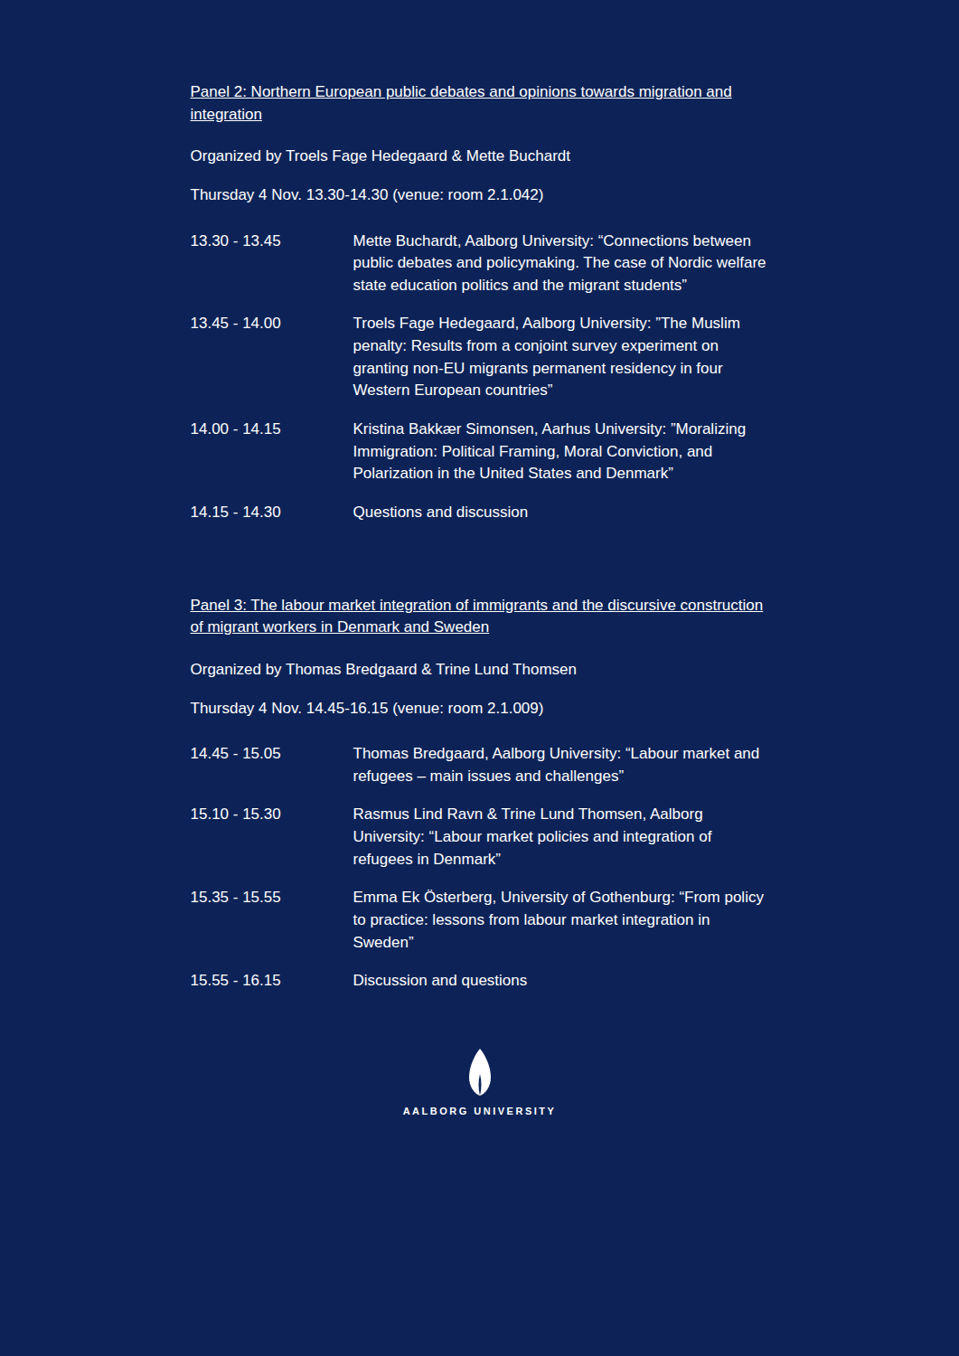Panel 2: Northern European public debates and opinions towards migration and integration
Organized by Troels Fage Hedegaard & Mette Buchardt
Thursday 4 Nov. 13.30-14.30 (venue: room 2.1.042)
| 13.30 - 13.45 | Mette Buchardt, Aalborg University: “Connections between public debates and policymaking. The case of Nordic welfare state education politics and the migrant students” |
| 13.45 - 14.00 | Troels Fage Hedegaard, Aalborg University: ”The Muslim penalty: Results from a conjoint survey experiment on granting non-EU migrants permanent residency in four Western European countries” |
| 14.00 - 14.15 | Kristina Bakkær Simonsen, Aarhus University: ”Moralizing Immigration: Political Framing, Moral Conviction, and Polarization in the United States and Denmark” |
| 14.15 - 14.30 | Questions and discussion |
Panel 3: The labour market integration of immigrants and the discursive construction of migrant workers in Denmark and Sweden
Organized by Thomas Bredgaard & Trine Lund Thomsen
Thursday 4 Nov. 14.45-16.15 (venue: room 2.1.009)
| 14.45 - 15.05 | Thomas Bredgaard, Aalborg University: “Labour market and refugees – main issues and challenges” |
| 15.10 - 15.30 | Rasmus Lind Ravn & Trine Lund Thomsen, Aalborg University: “Labour market policies and integration of refugees in Denmark” |
| 15.35 - 15.55 | Emma Ek Österberg, University of Gothenburg: “From policy to practice: lessons from labour market integration in Sweden” |
| 15.55 - 16.15 | Discussion and questions |
AALBORG UNIVERSITY